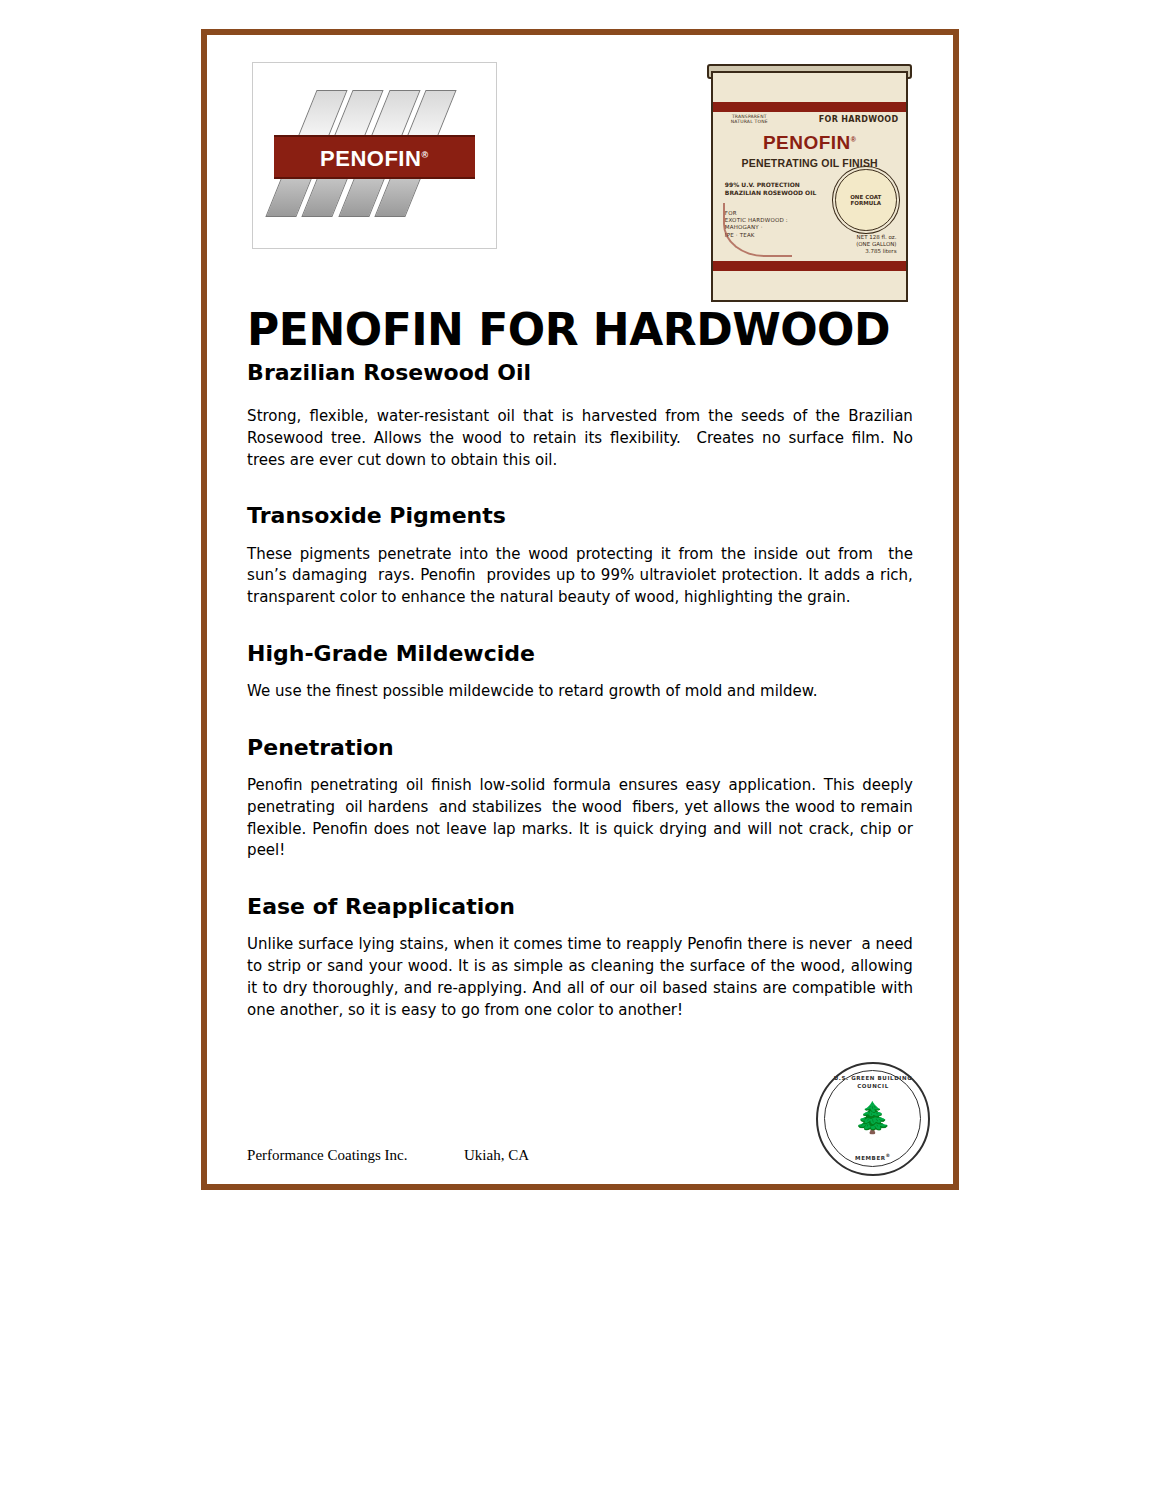PENOFIN®
TRANSPARENT
NATURAL TONE
FOR HARDWOOD
PENOFIN®
PENETRATING OIL FINISH
99% U.V. PROTECTION
BRAZILIAN ROSEWOOD OIL
ONE COAT
FORMULA
FOR
EXOTIC HARDWOOD :
MAHOGANY ·
IPE · TEAK
NET 128 fl. oz.
(ONE GALLON)
3.785 liters
PENOFIN FOR HARDWOOD
Brazilian Rosewood Oil
Strong, flexible, water-resistant oil that is harvested from the seeds of the Brazilian Rosewood tree. Allows the wood to retain its flexibility. Creates no surface film. No trees are ever cut down to obtain this oil.
Transoxide Pigments
These pigments penetrate into the wood protecting it from the inside out from the sun’s damaging rays. Penofin provides up to 99% ultraviolet protection. It adds a rich, transparent color to enhance the natural beauty of wood, highlighting the grain.
High-Grade Mildewcide
We use the finest possible mildewcide to retard growth of mold and mildew.
Penetration
Penofin penetrating oil finish low-solid formula ensures easy application. This deeply penetrating oil hardens and stabilizes the wood fibers, yet allows the wood to remain flexible. Penofin does not leave lap marks. It is quick drying and will not crack, chip or peel!
Ease of Reapplication
Unlike surface lying stains, when it comes time to reapply Penofin there is never a need to strip or sand your wood. It is as simple as cleaning the surface of the wood, allowing it to dry thoroughly, and re-applying. And all of our oil based stains are compatible with one another, so it is easy to go from one color to another!
Performance Coatings Inc. Ukiah, CA
U.S. GREEN BUILDING COUNCIL
🌲
MEMBER®